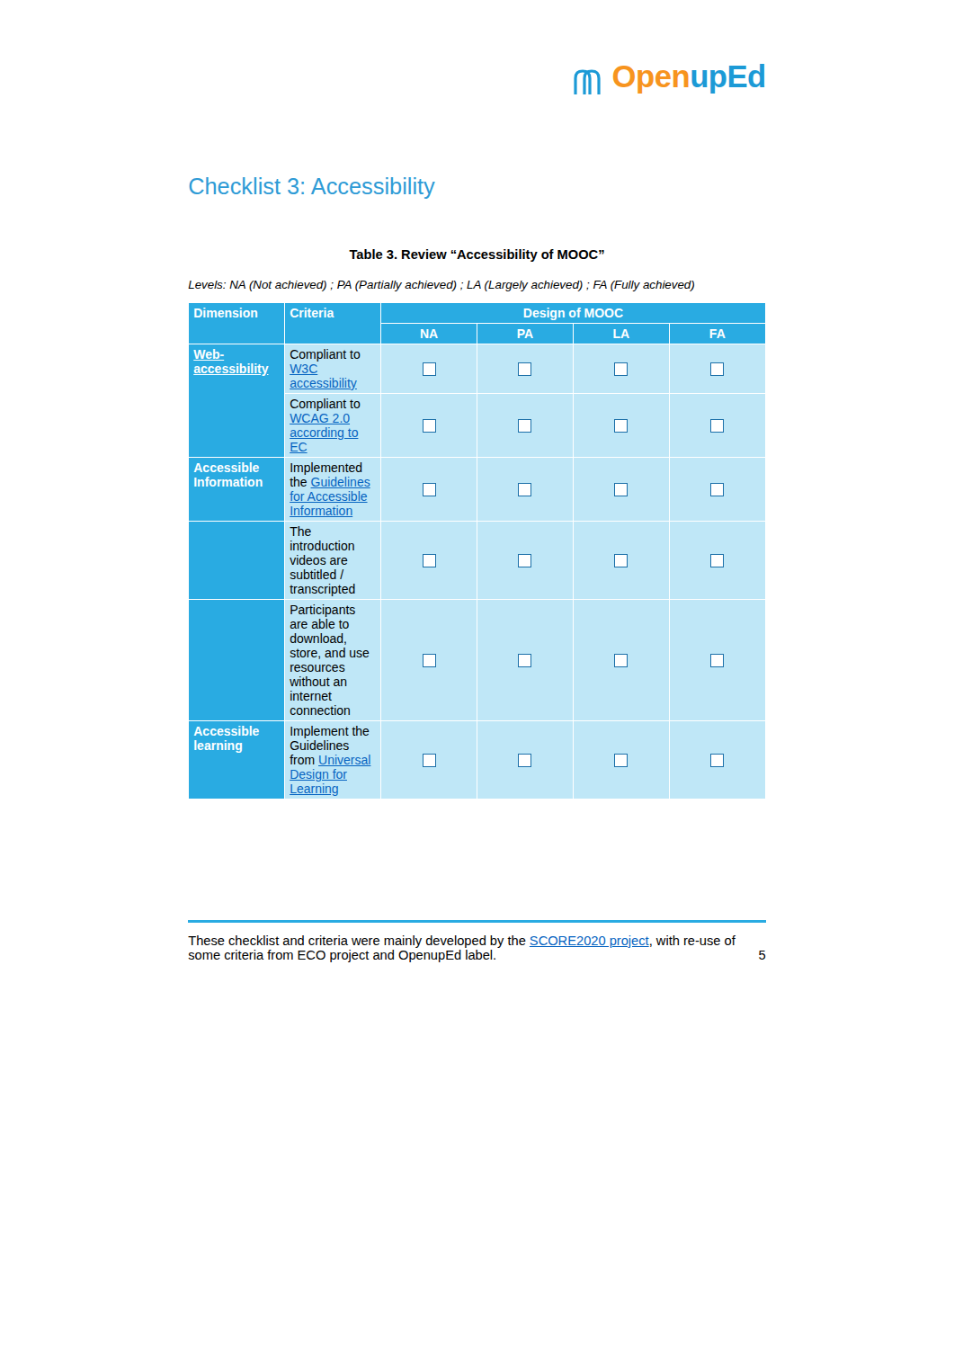Open upEd
Checklist 3: Accessibility
Table 3. Review “Accessibility of MOOC”
Levels: NA (Not achieved) ; PA (Partially achieved) ; LA (Largely achieved) ; FA (Fully achieved)
| Dimension | Criteria | Design of MOOC |
| --- | --- | --- |
| NA | PA | LA | FA |
| Web-accessibility | Compliant to W3C accessibility | | | | |
| Compliant to WCAG 2.0 according to EC | | | | |
| Accessible Information | Implemented the Guidelines for Accessible Information | | | | |
| | The introduction videos are subtitled / transcripted | | | | |
| | Participants are able to download, store, and use resources without an internet connection | | | | |
| Accessible learning | Implement the Guidelines from Universal Design for Learning | | | | |
These checklist and criteria were mainly developed by the SCORE2020 project, with re-use of some criteria from ECO project and OpenupEd label.
5